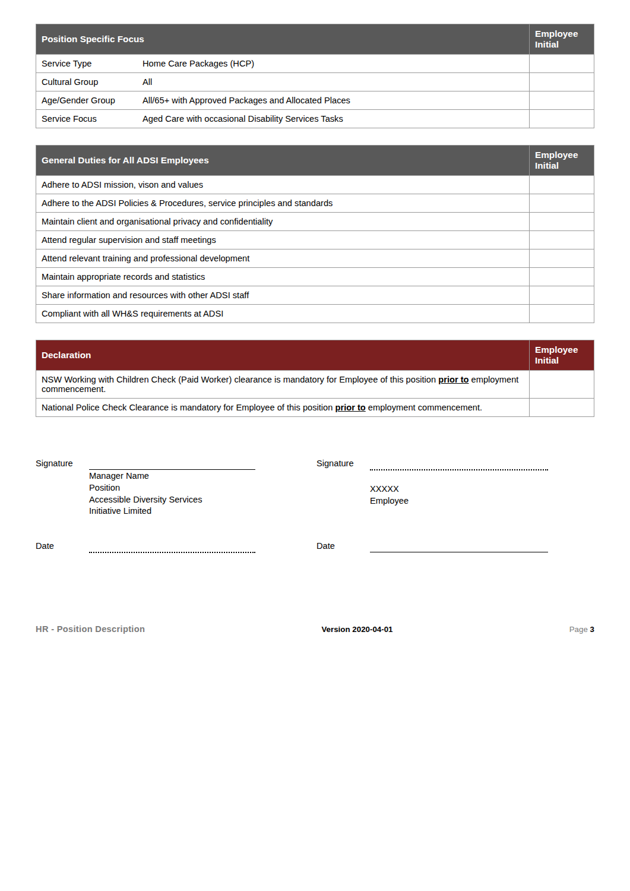| Position Specific Focus | Employee Initial |
| --- | --- |
| / Service Type / Home Care Packages (HCP) / | |
| / Cultural Group / All / | |
| / Age/Gender Group / All/65+ with Approved Packages and Allocated Places / | |
| / Service Focus / Aged Care with occasional Disability Services Tasks / | |
| General Duties for All ADSI Employees | Employee Initial |
| --- | --- |
| Adhere to ADSI mission, vison and values | |
| Adhere to the ADSI Policies & Procedures, service principles and standards | |
| Maintain client and organisational privacy and confidentiality | |
| Attend regular supervision and staff meetings | |
| Attend relevant training and professional development | |
| Maintain appropriate records and statistics | |
| Share information and resources with other ADSI staff | |
| Compliant with all WH&S requirements at ADSI | |
| Declaration | Employee Initial |
| --- | --- |
| NSW Working with Children Check (Paid Worker) clearance is mandatory for Employee of this position prior to employment commencement. | |
| National Police Check Clearance is mandatory for Employee of this position prior to employment commencement. | |
| Signature | | Signature | |
| | Manager Name Position Accessible Diversity Services Initiative Limited | | XXXXX Employee |
| Date | | Date | |
HR - Position Description Version 2020-04-01 Page 3